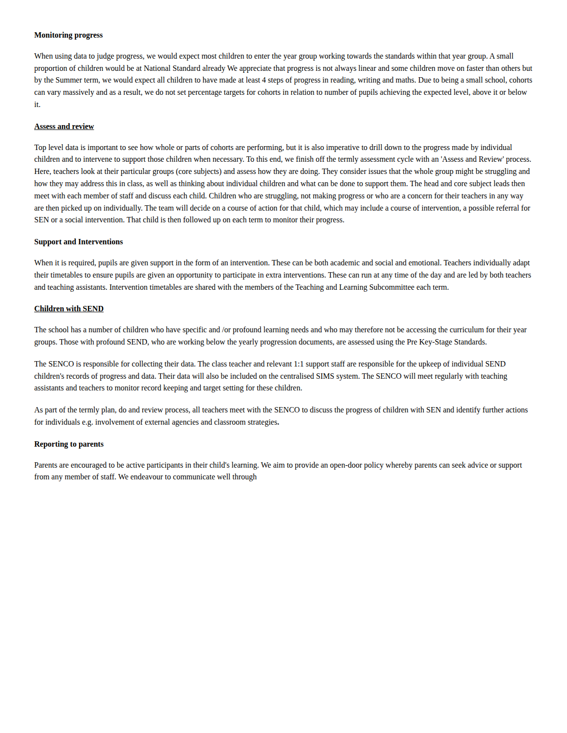Monitoring progress
When using data to judge progress, we would expect most children to enter the year group working towards the standards within that year group. A small proportion of children would be at National Standard already We appreciate that progress is not always linear and some children move on faster than others but by the Summer term, we would expect all children to have made at least 4 steps of progress in reading, writing and maths. Due to being a small school, cohorts can vary massively and as a result, we do not set percentage targets for cohorts in relation to number of pupils achieving the expected level, above it or below it.
Assess and review
Top level data is important to see how whole or parts of cohorts are performing, but it is also imperative to drill down to the progress made by individual children and to intervene to support those children when necessary. To this end, we finish off the termly assessment cycle with an 'Assess and Review' process. Here, teachers look at their particular groups (core subjects) and assess how they are doing. They consider issues that the whole group might be struggling and how they may address this in class, as well as thinking about individual children and what can be done to support them. The head and core subject leads then meet with each member of staff and discuss each child. Children who are struggling, not making progress or who are a concern for their teachers in any way are then picked up on individually. The team will decide on a course of action for that child, which may include a course of intervention, a possible referral for SEN or a social intervention. That child is then followed up on each term to monitor their progress.
Support and Interventions
When it is required, pupils are given support in the form of an intervention. These can be both academic and social and emotional. Teachers individually adapt their timetables to ensure pupils are given an opportunity to participate in extra interventions. These can run at any time of the day and are led by both teachers and teaching assistants. Intervention timetables are shared with the members of the Teaching and Learning Subcommittee each term.
Children with SEND
The school has a number of children who have specific and /or profound learning needs and who may therefore not be accessing the curriculum for their year groups. Those with profound SEND, who are working below the yearly progression documents, are assessed using the Pre Key-Stage Standards.
The SENCO is responsible for collecting their data. The class teacher and relevant 1:1 support staff are responsible for the upkeep of individual SEND children's records of progress and data. Their data will also be included on the centralised SIMS system. The SENCO will meet regularly with teaching assistants and teachers to monitor record keeping and target setting for these children.
As part of the termly plan, do and review process, all teachers meet with the SENCO to discuss the progress of children with SEN and identify further actions for individuals e.g. involvement of external agencies and classroom strategies.
Reporting to parents
Parents are encouraged to be active participants in their child's learning. We aim to provide an open-door policy whereby parents can seek advice or support from any member of staff. We endeavour to communicate well through